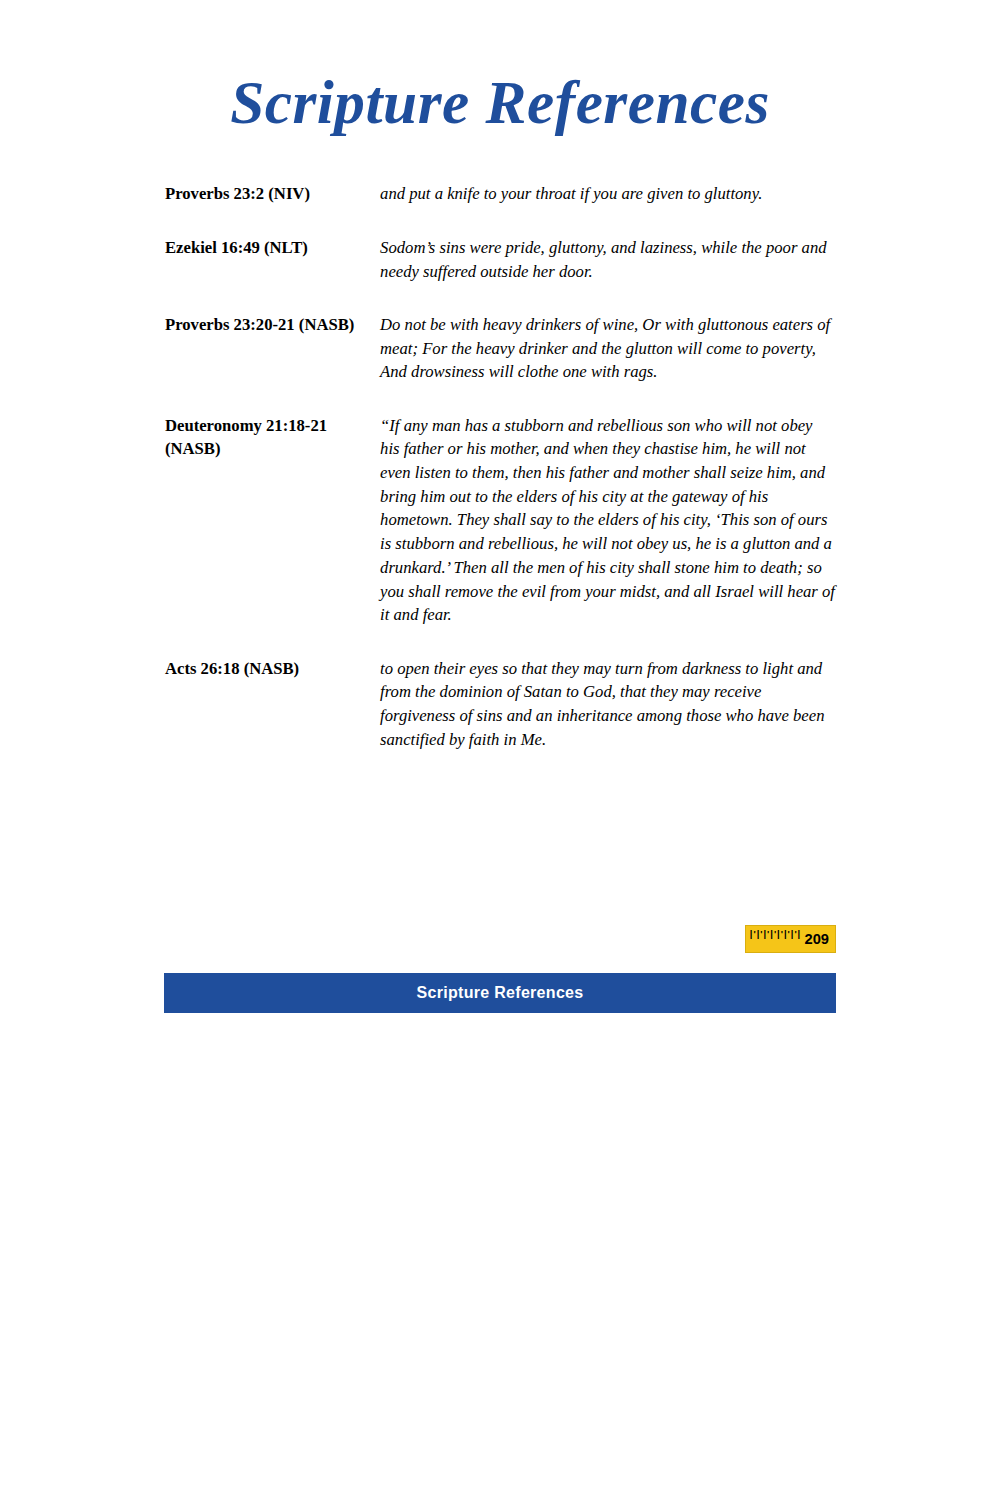Scripture References
| Proverbs 23:2 (NIV) | and put a knife to your throat if you are given to gluttony. |
| Ezekiel 16:49 (NLT) | Sodom’s sins were pride, gluttony, and laziness, while the poor and needy suffered outside her door. |
| Proverbs 23:20-21 (NASB) | Do not be with heavy drinkers of wine, Or with gluttonous eaters of meat; For the heavy drinker and the glutton will come to poverty, And drowsiness will clothe one with rags. |
| Deuteronomy 21:18-21 (NASB) | “If any man has a stubborn and rebellious son who will not obey his father or his mother, and when they chastise him, he will not even listen to them, then his father and mother shall seize him, and bring him out to the elders of his city at the gateway of his hometown. They shall say to the elders of his city, ‘This son of ours is stubborn and rebellious, he will not obey us, he is a glutton and a drunkard.’ Then all the men of his city shall stone him to death; so you shall remove the evil from your midst, and all Israel will hear of it and fear. |
| Acts 26:18 (NASB) | to open their eyes so that they may turn from darkness to light and from the dominion of Satan to God, that they may receive forgiveness of sins and an inheritance among those who have been sanctified by faith in Me. |
|'|'|'|'|'|'|'| 209
Scripture References